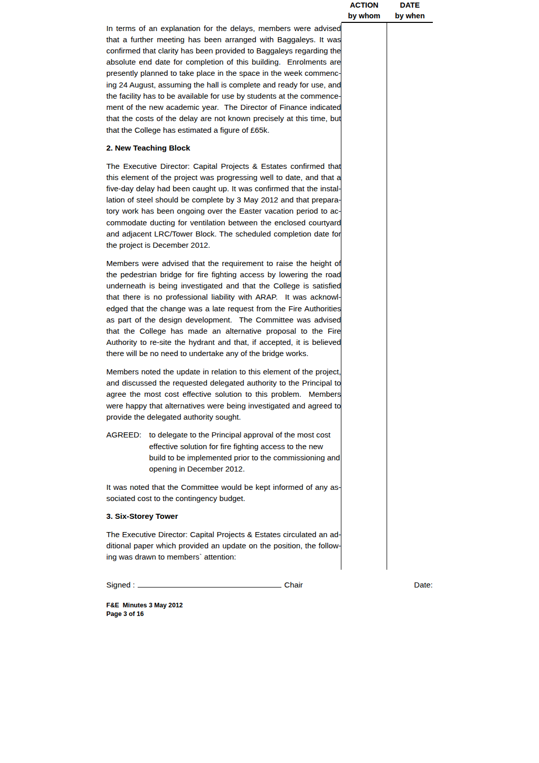| | ACTION by whom | DATE by when |
| In terms of an explanation for the delays, members were advised that a further meeting has been arranged with Baggaleys. It was confirmed that clarity has been provided to Baggaleys regarding the absolute end date for completion of this building. Enrolments are presently planned to take place in the space in the week commencing 24 August, assuming the hall is complete and ready for use, and the facility has to be available for use by students at the commencement of the new academic year. The Director of Finance indicated that the costs of the delay are not known precisely at this time, but that the College has estimated a figure of £65k. 2. New Teaching Block The Executive Director: Capital Projects & Estates confirmed that this element of the project was progressing well to date, and that a five-day delay had been caught up. It was confirmed that the installation of steel should be complete by 3 May 2012 and that preparatory work has been ongoing over the Easter vacation period to accommodate ducting for ventilation between the enclosed courtyard and adjacent LRC/Tower Block. The scheduled completion date for the project is December 2012. Members were advised that the requirement to raise the height of the pedestrian bridge for fire fighting access by lowering the road underneath is being investigated and that the College is satisfied that there is no professional liability with ARAP. It was acknowledged that the change was a late request from the Fire Authorities as part of the design development. The Committee was advised that the College has made an alternative proposal to the Fire Authority to re-site the hydrant and that, if accepted, it is believed there will be no need to undertake any of the bridge works. Members noted the update in relation to this element of the project, and discussed the requested delegated authority to the Principal to agree the most cost effective solution to this problem. Members were happy that alternatives were being investigated and agreed to provide the delegated authority sought. AGREED: to delegate to the Principal approval of the most cost effective solution for fire fighting access to the new build to be implemented prior to the commissioning and opening in December 2012. It was noted that the Committee would be kept informed of any associated cost to the contingency budget. 3. Six-Storey Tower The Executive Director: Capital Projects & Estates circulated an additional paper which provided an update on the position, the following was drawn to members` attention: | | |
Signed : Chair Date:
F&E Minutes 3 May 2012
Page 3 of 16